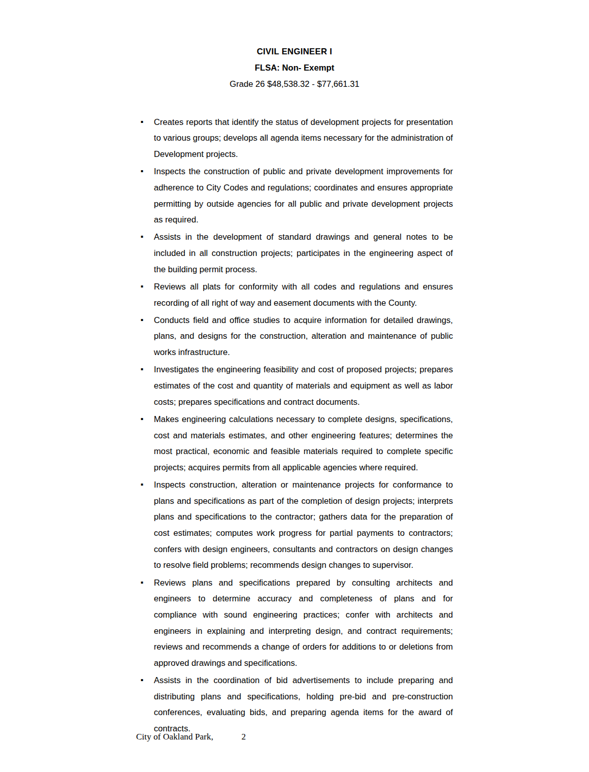CIVIL ENGINEER I
FLSA: Non- Exempt
Grade 26 $48,538.32 - $77,661.31
Creates reports that identify the status of development projects for presentation to various groups; develops all agenda items necessary for the administration of Development projects.
Inspects the construction of public and private development improvements for adherence to City Codes and regulations; coordinates and ensures appropriate permitting by outside agencies for all public and private development projects as required.
Assists in the development of standard drawings and general notes to be included in all construction projects; participates in the engineering aspect of the building permit process.
Reviews all plats for conformity with all codes and regulations and ensures recording of all right of way and easement documents with the County.
Conducts field and office studies to acquire information for detailed drawings, plans, and designs for the construction, alteration and maintenance of public works infrastructure.
Investigates the engineering feasibility and cost of proposed projects; prepares estimates of the cost and quantity of materials and equipment as well as labor costs; prepares specifications and contract documents.
Makes engineering calculations necessary to complete designs, specifications, cost and materials estimates, and other engineering features; determines the most practical, economic and feasible materials required to complete specific projects; acquires permits from all applicable agencies where required.
Inspects construction, alteration or maintenance projects for conformance to plans and specifications as part of the completion of design projects; interprets plans and specifications to the contractor; gathers data for the preparation of cost estimates; computes work progress for partial payments to contractors; confers with design engineers, consultants and contractors on design changes to resolve field problems; recommends design changes to supervisor.
Reviews plans and specifications prepared by consulting architects and engineers to determine accuracy and completeness of plans and for compliance with sound engineering practices; confer with architects and engineers in explaining and interpreting design, and contract requirements; reviews and recommends a change of orders for additions to or deletions from approved drawings and specifications.
Assists in the coordination of bid advertisements to include preparing and distributing plans and specifications, holding pre-bid and pre-construction conferences, evaluating bids, and preparing agenda items for the award of contracts.
City of Oakland Park, 2